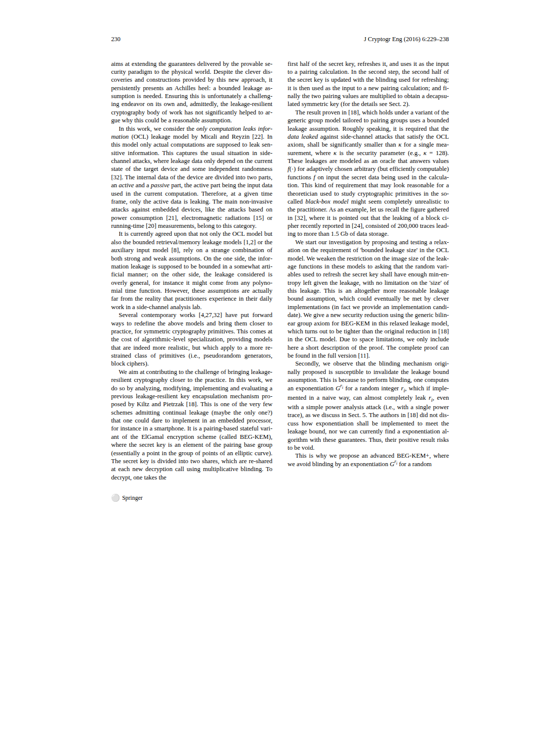230 J Cryptogr Eng (2016) 6:229–238
aims at extending the guarantees delivered by the provable security paradigm to the physical world. Despite the clever discoveries and constructions provided by this new approach, it persistently presents an Achilles heel: a bounded leakage assumption is needed. Ensuring this is unfortunately a challenging endeavor on its own and, admittedly, the leakage-resilient cryptography body of work has not significantly helped to argue why this could be a reasonable assumption.
In this work, we consider the only computation leaks information (OCL) leakage model by Micali and Reyzin [22]. In this model only actual computations are supposed to leak sensitive information. This captures the usual situation in side-channel attacks, where leakage data only depend on the current state of the target device and some independent randomness [32]. The internal data of the device are divided into two parts, an active and a passive part, the active part being the input data used in the current computation. Therefore, at a given time frame, only the active data is leaking. The main non-invasive attacks against embedded devices, like the attacks based on power consumption [21], electromagnetic radiations [15] or running-time [20] measurements, belong to this category.
It is currently agreed upon that not only the OCL model but also the bounded retrieval/memory leakage models [1,2] or the auxiliary input model [8], rely on a strange combination of both strong and weak assumptions. On the one side, the information leakage is supposed to be bounded in a somewhat artificial manner; on the other side, the leakage considered is overly general, for instance it might come from any polynomial time function. However, these assumptions are actually far from the reality that practitioners experience in their daily work in a side-channel analysis lab.
Several contemporary works [4,27,32] have put forward ways to redefine the above models and bring them closer to practice, for symmetric cryptography primitives. This comes at the cost of algorithmic-level specialization, providing models that are indeed more realistic, but which apply to a more restrained class of primitives (i.e., pseudorandom generators, block ciphers).
We aim at contributing to the challenge of bringing leakage-resilient cryptography closer to the practice. In this work, we do so by analyzing, modifying, implementing and evaluating a previous leakage-resilient key encapsulation mechanism proposed by Kiltz and Pietrzak [18]. This is one of the very few schemes admitting continual leakage (maybe the only one?) that one could dare to implement in an embedded processor, for instance in a smartphone. It is a pairing-based stateful variant of the ElGamal encryption scheme (called BEG-KEM), where the secret key is an element of the pairing base group (essentially a point in the group of points of an elliptic curve). The secret key is divided into two shares, which are re-shared at each new decryption call using multiplicative blinding. To decrypt, one takes the
first half of the secret key, refreshes it, and uses it as the input to a pairing calculation. In the second step, the second half of the secret key is updated with the blinding used for refreshing; it is then used as the input to a new pairing calculation; and finally the two pairing values are multiplied to obtain a decapsulated symmetric key (for the details see Sect. 2).
The result proven in [18], which holds under a variant of the generic group model tailored to pairing groups uses a bounded leakage assumption. Roughly speaking, it is required that the data leaked against side-channel attacks that satisfy the OCL axiom, shall be significantly smaller than κ for a single measurement, where κ is the security parameter (e.g., κ = 128). These leakages are modeled as an oracle that answers values f(·) for adaptively chosen arbitrary (but efficiently computable) functions f on input the secret data being used in the calculation. This kind of requirement that may look reasonable for a theoretician used to study cryptographic primitives in the so-called black-box model might seem completely unrealistic to the practitioner. As an example, let us recall the figure gathered in [32], where it is pointed out that the leaking of a block cipher recently reported in [24], consisted of 200,000 traces leading to more than 1.5 Gb of data storage.
We start our investigation by proposing and testing a relaxation on the requirement of 'bounded leakage size' in the OCL model. We weaken the restriction on the image size of the leakage functions in these models to asking that the random variables used to refresh the secret key shall have enough min-entropy left given the leakage, with no limitation on the 'size' of this leakage. This is an altogether more reasonable leakage bound assumption, which could eventually be met by clever implementations (in fact we provide an implementation candidate). We give a new security reduction using the generic bilinear group axiom for BEG-KEM in this relaxed leakage model, which turns out to be tighter than the original reduction in [18] in the OCL model. Due to space limitations, we only include here a short description of the proof. The complete proof can be found in the full version [11].
Secondly, we observe that the blinding mechanism originally proposed is susceptible to invalidate the leakage bound assumption. This is because to perform blinding, one computes an exponentiation Gri for a random integer ri, which if implemented in a naive way, can almost completely leak ri, even with a simple power analysis attack (i.e., with a single power trace), as we discuss in Sect. 5. The authors in [18] did not discuss how exponentiation shall be implemented to meet the leakage bound, nor we can currently find a exponentiation algorithm with these guarantees. Thus, their positive result risks to be void.
This is why we propose an advanced BEG-KEM+, where we avoid blinding by an exponentiation Gri for a random
⚪ Springer